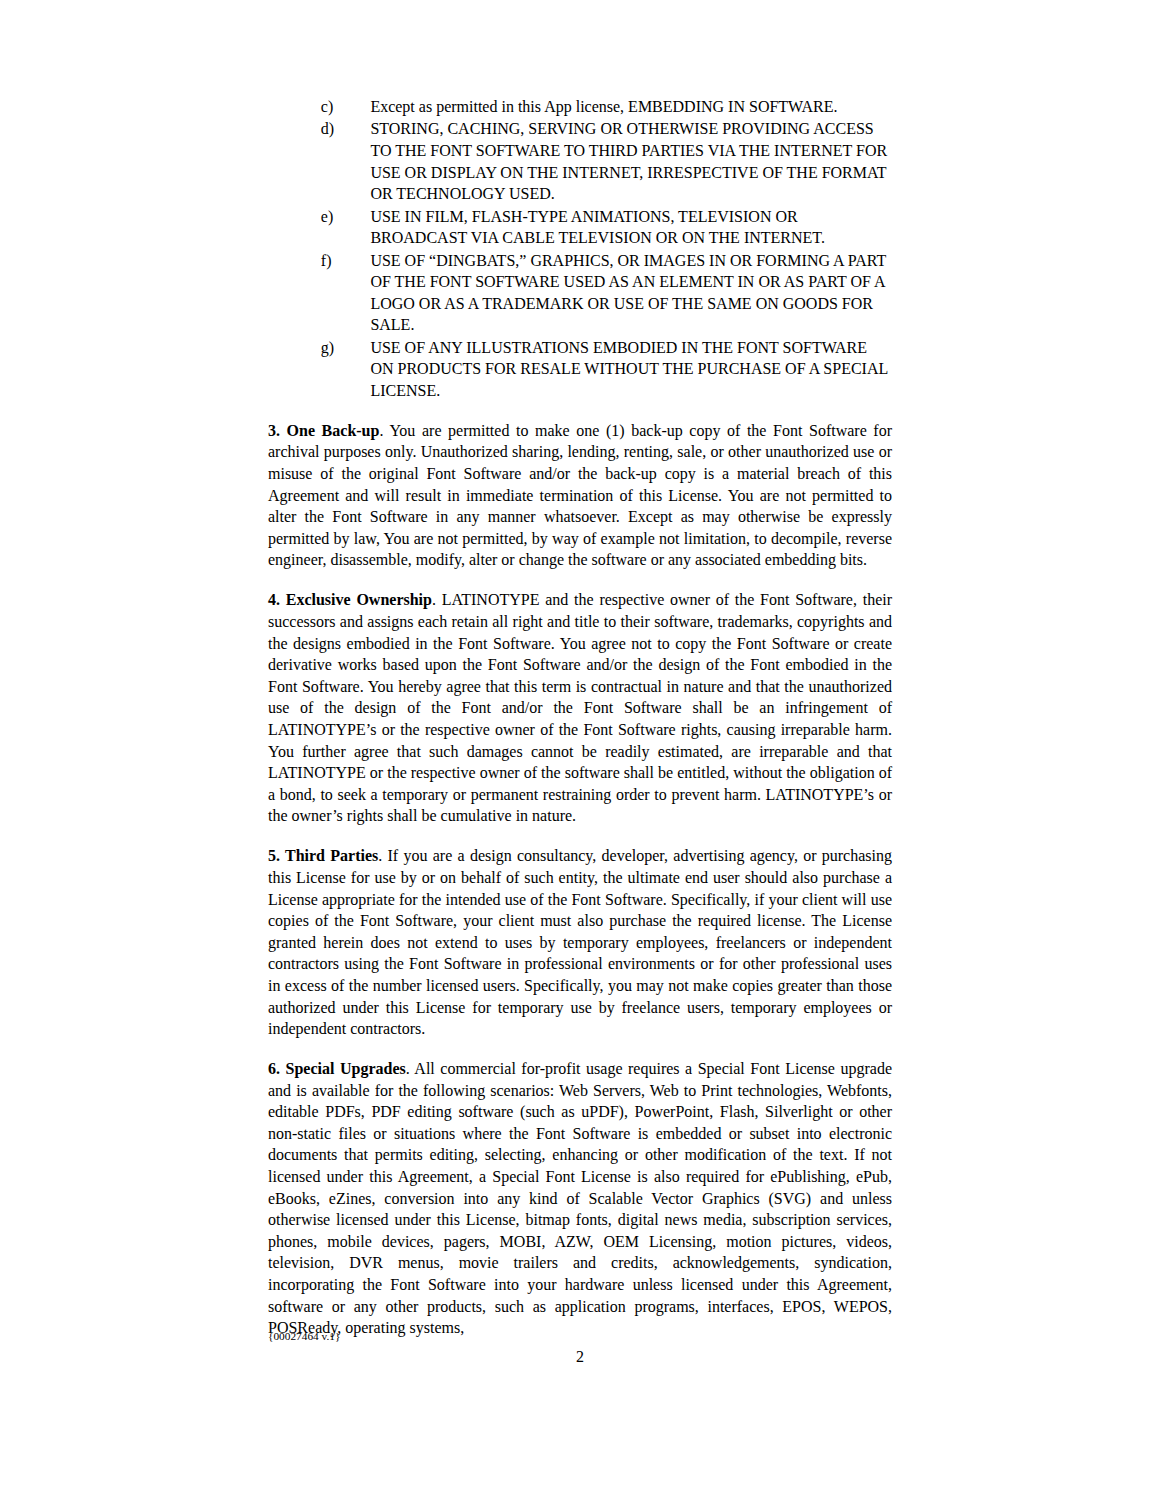c) Except as permitted in this App license, EMBEDDING IN SOFTWARE.
d) STORING, CACHING, SERVING OR OTHERWISE PROVIDING ACCESS TO THE FONT SOFTWARE TO THIRD PARTIES VIA THE INTERNET FOR USE OR DISPLAY ON THE INTERNET, IRRESPECTIVE OF THE FORMAT OR TECHNOLOGY USED.
e) USE IN FILM, FLASH-TYPE ANIMATIONS, TELEVISION OR BROADCAST VIA CABLE TELEVISION OR ON THE INTERNET.
f) USE OF “DINGBATS,” GRAPHICS, OR IMAGES IN OR FORMING A PART OF THE FONT SOFTWARE USED AS AN ELEMENT IN OR AS PART OF A LOGO OR AS A TRADEMARK OR USE OF THE SAME ON GOODS FOR SALE.
g) USE OF ANY ILLUSTRATIONS EMBODIED IN THE FONT SOFTWARE ON PRODUCTS FOR RESALE WITHOUT THE PURCHASE OF A SPECIAL LICENSE.
3. One Back-up. You are permitted to make one (1) back-up copy of the Font Software for archival purposes only. Unauthorized sharing, lending, renting, sale, or other unauthorized use or misuse of the original Font Software and/or the back-up copy is a material breach of this Agreement and will result in immediate termination of this License. You are not permitted to alter the Font Software in any manner whatsoever. Except as may otherwise be expressly permitted by law, You are not permitted, by way of example not limitation, to decompile, reverse engineer, disassemble, modify, alter or change the software or any associated embedding bits.
4. Exclusive Ownership. LATINOTYPE and the respective owner of the Font Software, their successors and assigns each retain all right and title to their software, trademarks, copyrights and the designs embodied in the Font Software. You agree not to copy the Font Software or create derivative works based upon the Font Software and/or the design of the Font embodied in the Font Software. You hereby agree that this term is contractual in nature and that the unauthorized use of the design of the Font and/or the Font Software shall be an infringement of LATINOTYPE’s or the respective owner of the Font Software rights, causing irreparable harm. You further agree that such damages cannot be readily estimated, are irreparable and that LATINOTYPE or the respective owner of the software shall be entitled, without the obligation of a bond, to seek a temporary or permanent restraining order to prevent harm. LATINOTYPE’s or the owner’s rights shall be cumulative in nature.
5. Third Parties. If you are a design consultancy, developer, advertising agency, or purchasing this License for use by or on behalf of such entity, the ultimate end user should also purchase a License appropriate for the intended use of the Font Software. Specifically, if your client will use copies of the Font Software, your client must also purchase the required license. The License granted herein does not extend to uses by temporary employees, freelancers or independent contractors using the Font Software in professional environments or for other professional uses in excess of the number licensed users. Specifically, you may not make copies greater than those authorized under this License for temporary use by freelance users, temporary employees or independent contractors.
6. Special Upgrades. All commercial for-profit usage requires a Special Font License upgrade and is available for the following scenarios: Web Servers, Web to Print technologies, Webfonts, editable PDFs, PDF editing software (such as uPDF), PowerPoint, Flash, Silverlight or other non-static files or situations where the Font Software is embedded or subset into electronic documents that permits editing, selecting, enhancing or other modification of the text. If not licensed under this Agreement, a Special Font License is also required for ePublishing, ePub, eBooks, eZines, conversion into any kind of Scalable Vector Graphics (SVG) and unless otherwise licensed under this License, bitmap fonts, digital news media, subscription services, phones, mobile devices, pagers, MOBI, AZW, OEM Licensing, motion pictures, videos, television, DVR menus, movie trailers and credits, acknowledgements, syndication, incorporating the Font Software into your hardware unless licensed under this Agreement, software or any other products, such as application programs, interfaces, EPOS, WEPOS, POSReady, operating systems,
{00027464 v.1}
2